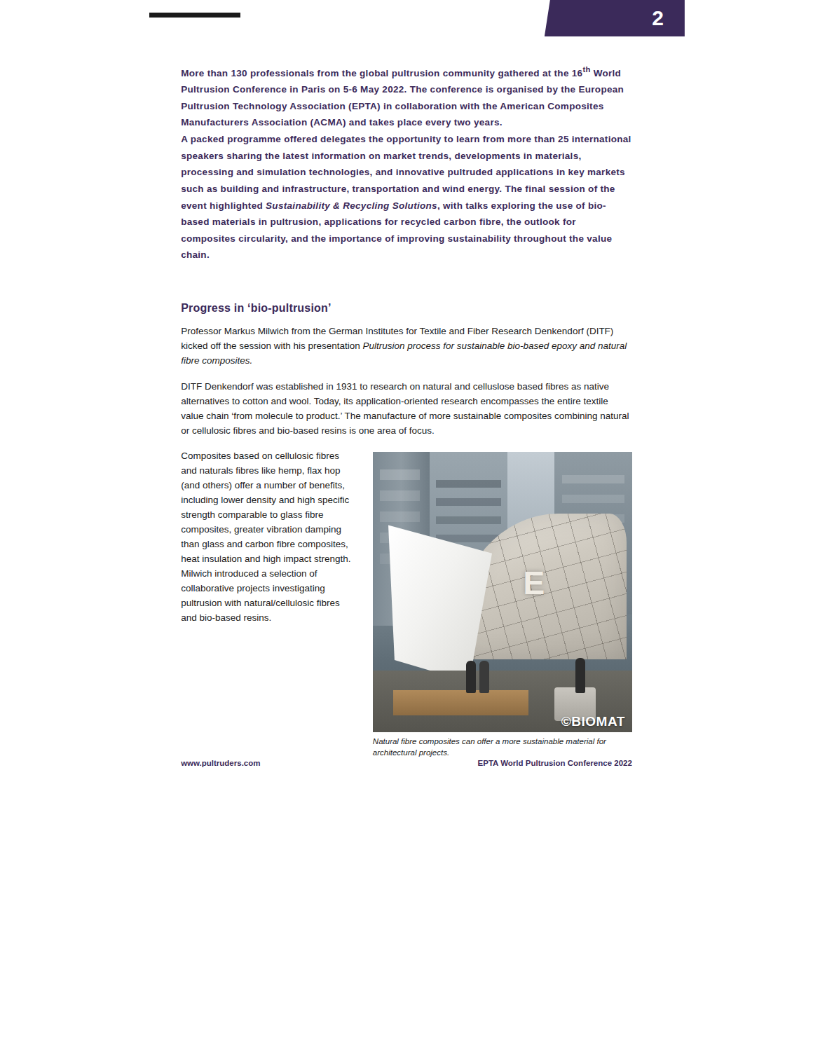2
More than 130 professionals from the global pultrusion community gathered at the 16th World Pultrusion Conference in Paris on 5-6 May 2022. The conference is organised by the European Pultrusion Technology Association (EPTA) in collaboration with the American Composites Manufacturers Association (ACMA) and takes place every two years.
A packed programme offered delegates the opportunity to learn from more than 25 international speakers sharing the latest information on market trends, developments in materials, processing and simulation technologies, and innovative pultruded applications in key markets such as building and infrastructure, transportation and wind energy. The final session of the event highlighted Sustainability & Recycling Solutions, with talks exploring the use of bio-based materials in pultrusion, applications for recycled carbon fibre, the outlook for composites circularity, and the importance of improving sustainability throughout the value chain.
Progress in ‘bio-pultrusion’
Professor Markus Milwich from the German Institutes for Textile and Fiber Research Denkendorf (DITF) kicked off the session with his presentation Pultrusion process for sustainable bio-based epoxy and natural fibre composites.
DITF Denkendorf was established in 1931 to research on natural and celluslose based fibres as native alternatives to cotton and wool. Today, its application-oriented research encompasses the entire textile value chain ‘from molecule to product.’ The manufacture of more sustainable composites combining natural or cellulosic fibres and bio-based resins is one area of focus.
E
©BIOMAT
Natural fibre composites can offer a more sustainable material for architectural projects.
Composites based on cellulosic fibres and naturals fibres like hemp, flax hop (and others) offer a number of benefits, including lower density and high specific strength comparable to glass fibre composites, greater vibration damping than glass and carbon fibre composites, heat insulation and high impact strength. Milwich introduced a selection of collaborative projects investigating pultrusion with natural/cellulosic fibres and bio-based resins.
www.pultruders.com EPTA World Pultrusion Conference 2022